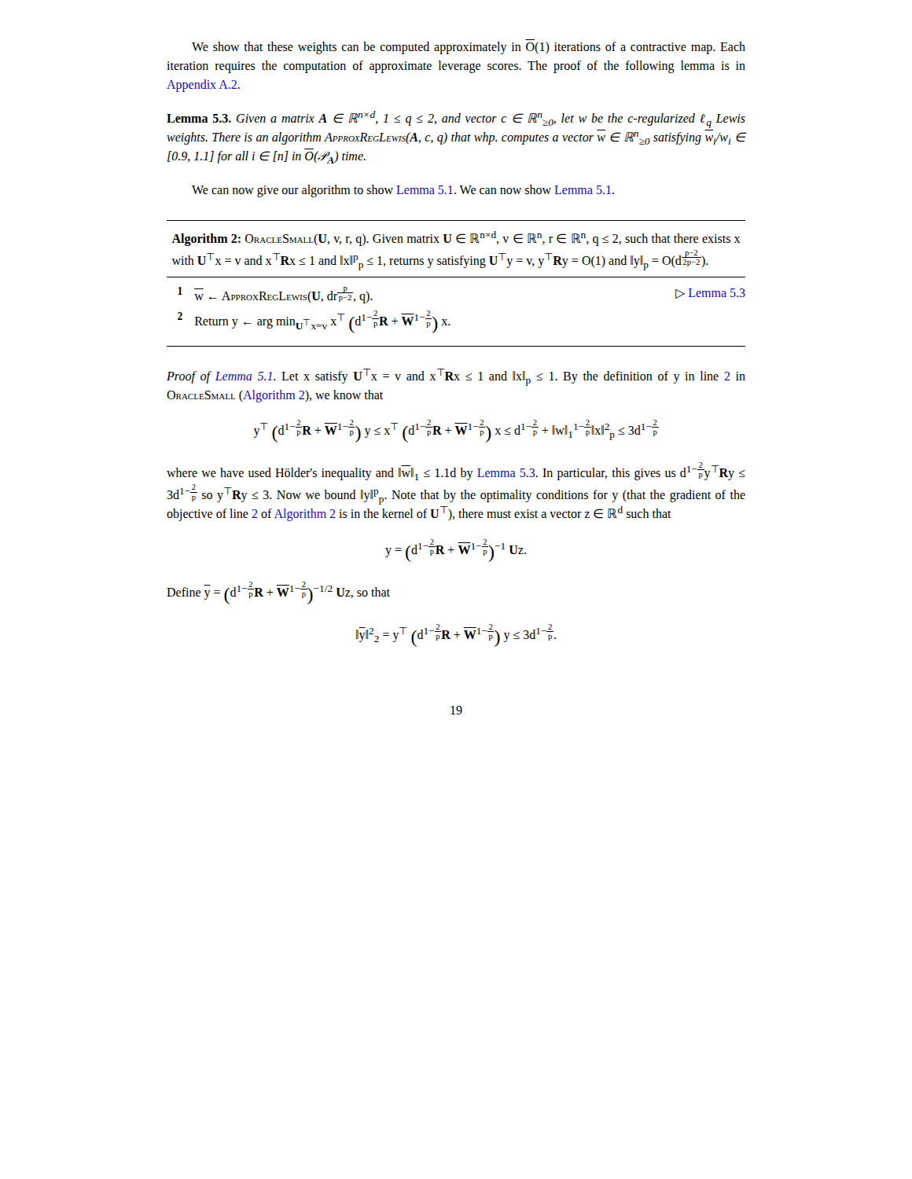We show that these weights can be computed approximately in O(1) iterations of a contractive map. Each iteration requires the computation of approximate leverage scores. The proof of the following lemma is in Appendix A.2.
Lemma 5.3. Given a matrix A ∈ ℝn×d, 1 ≤ q ≤ 2, and vector c ∈ ℝn≥0, let w be the c-regularized ℓq Lewis weights. There is an algorithm Approx Reg Lewis(A, c, q) that whp. computes a vector w ∈ ℝn≥0 satisfying wi/wi ∈ [0.9, 1.1] for all i ∈ [n] in O(𝒫A) time.
We can now give our algorithm to show Lemma 5.1. We can now show Lemma 5.1.
Algorithm 2: Oracle Small(U, v, r, q). Given matrix U ∈ ℝn×d, v ∈ ℝn, r ∈ ℝn, q ≤ 2, such that there exists x with U⊤x = v and x⊤Rx ≤ 1 and ‖x‖pp ≤ 1, returns y satisfying U⊤y = v, y⊤Ry = O(1) and ‖y‖p = O(dp−22p−2).
w ← Approx Reg Lewis(U, drpp−2, q). ▷ Lemma 5.3
Return y ← arg minU⊤x=v x⊤ (d1−2 pR + W1−2 p) x.
Proof of Lemma 5.1. Let x satisfy U⊤x = v and x⊤Rx ≤ 1 and ‖x‖p ≤ 1. By the definition of y in line 2 in Oracle Small (Algorithm 2), we know that
y⊤ (d1−2 pR + W1−2 p) y ≤ x⊤ (d1−2 pR + W1−2 p) x ≤ d1−2 p + ‖w‖11−2 p‖x‖2p ≤ 3d1−2 p
where we have used Hölder's inequality and ‖w‖1 ≤ 1.1d by Lemma 5.3. In particular, this gives us d1−2 py⊤Ry ≤ 3d1−2 p so y⊤Ry ≤ 3. Now we bound ‖y‖pp. Note that by the optimality conditions for y (that the gradient of the objective of line 2 of Algorithm 2 is in the kernel of U⊤), there must exist a vector z ∈ ℝd such that
y = (d1−2 pR + W1−2 p)−1 Uz.
Define y = (d1−2 pR + W1−2 p)−1/2 Uz, so that
‖y‖22 = y⊤ (d1−2 pR + W1−2 p) y ≤ 3d1−2 p.
19